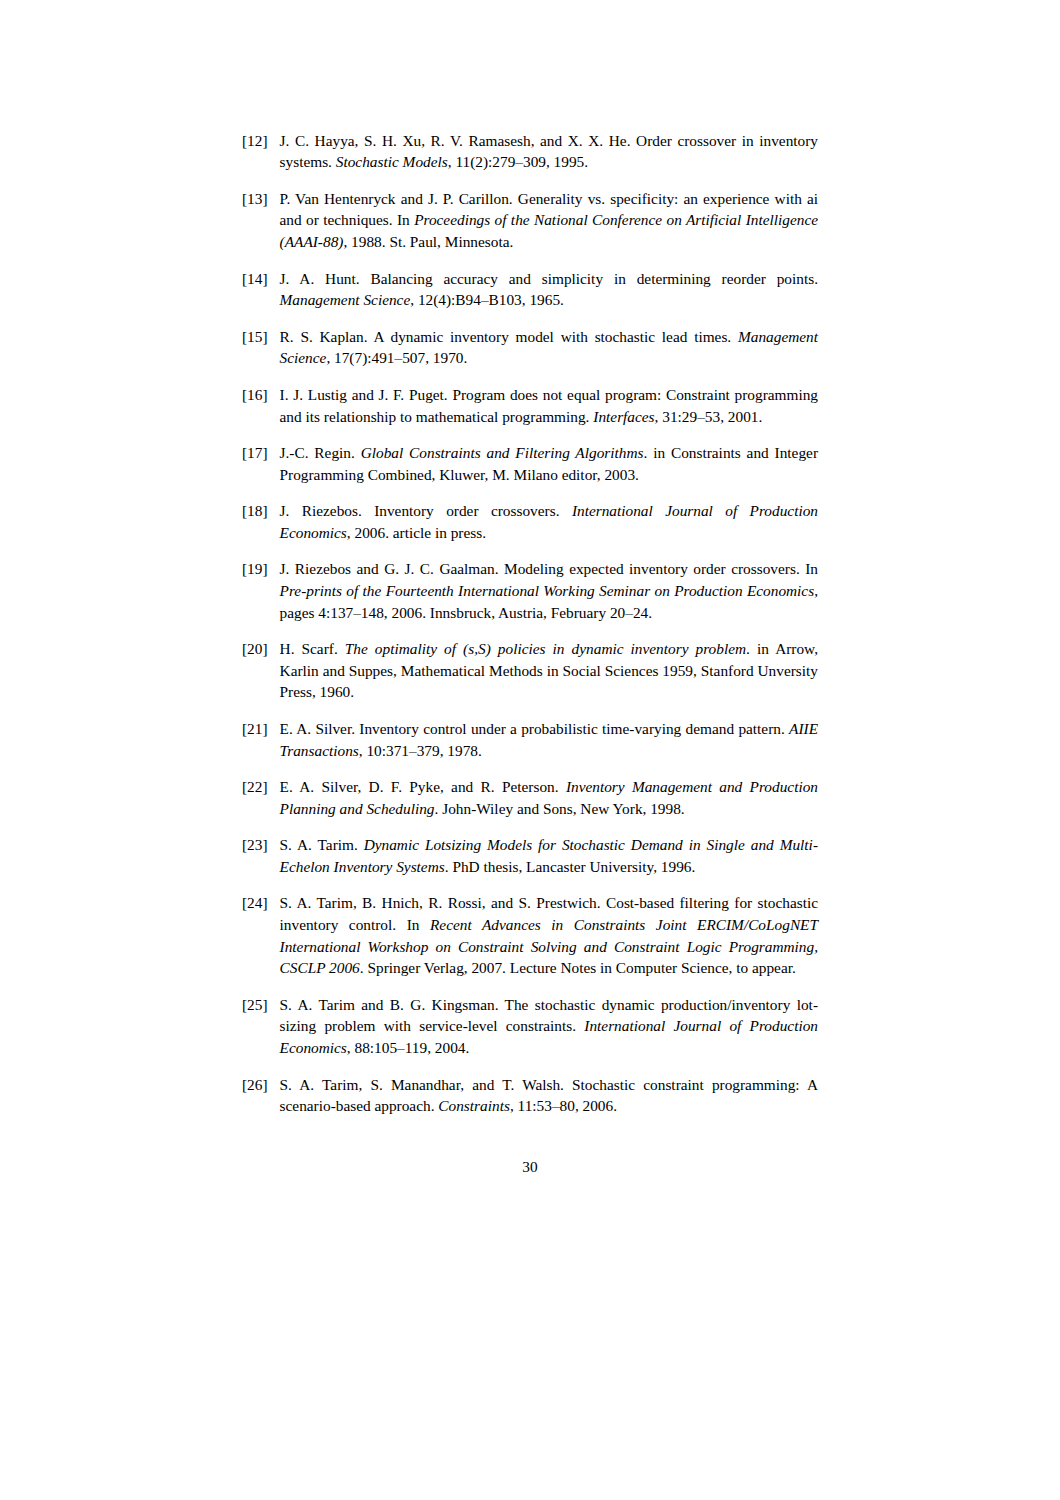[12] J. C. Hayya, S. H. Xu, R. V. Ramasesh, and X. X. He. Order crossover in inventory systems. Stochastic Models, 11(2):279–309, 1995.
[13] P. Van Hentenryck and J. P. Carillon. Generality vs. specificity: an experience with ai and or techniques. In Proceedings of the National Conference on Artificial Intelligence (AAAI-88), 1988. St. Paul, Minnesota.
[14] J. A. Hunt. Balancing accuracy and simplicity in determining reorder points. Management Science, 12(4):B94–B103, 1965.
[15] R. S. Kaplan. A dynamic inventory model with stochastic lead times. Management Science, 17(7):491–507, 1970.
[16] I. J. Lustig and J. F. Puget. Program does not equal program: Constraint programming and its relationship to mathematical programming. Interfaces, 31:29–53, 2001.
[17] J.-C. Regin. Global Constraints and Filtering Algorithms. in Constraints and Integer Programming Combined, Kluwer, M. Milano editor, 2003.
[18] J. Riezebos. Inventory order crossovers. International Journal of Production Economics, 2006. article in press.
[19] J. Riezebos and G. J. C. Gaalman. Modeling expected inventory order crossovers. In Pre-prints of the Fourteenth International Working Seminar on Production Economics, pages 4:137–148, 2006. Innsbruck, Austria, February 20–24.
[20] H. Scarf. The optimality of (s,S) policies in dynamic inventory problem. in Arrow, Karlin and Suppes, Mathematical Methods in Social Sciences 1959, Stanford Unversity Press, 1960.
[21] E. A. Silver. Inventory control under a probabilistic time-varying demand pattern. AIIE Transactions, 10:371–379, 1978.
[22] E. A. Silver, D. F. Pyke, and R. Peterson. Inventory Management and Production Planning and Scheduling. John-Wiley and Sons, New York, 1998.
[23] S. A. Tarim. Dynamic Lotsizing Models for Stochastic Demand in Single and Multi-Echelon Inventory Systems. PhD thesis, Lancaster University, 1996.
[24] S. A. Tarim, B. Hnich, R. Rossi, and S. Prestwich. Cost-based filtering for stochastic inventory control. In Recent Advances in Constraints Joint ERCIM/CoLogNET International Workshop on Constraint Solving and Constraint Logic Programming, CSCLP 2006. Springer Verlag, 2007. Lecture Notes in Computer Science, to appear.
[25] S. A. Tarim and B. G. Kingsman. The stochastic dynamic production/inventory lot-sizing problem with service-level constraints. International Journal of Production Economics, 88:105–119, 2004.
[26] S. A. Tarim, S. Manandhar, and T. Walsh. Stochastic constraint programming: A scenario-based approach. Constraints, 11:53–80, 2006.
30